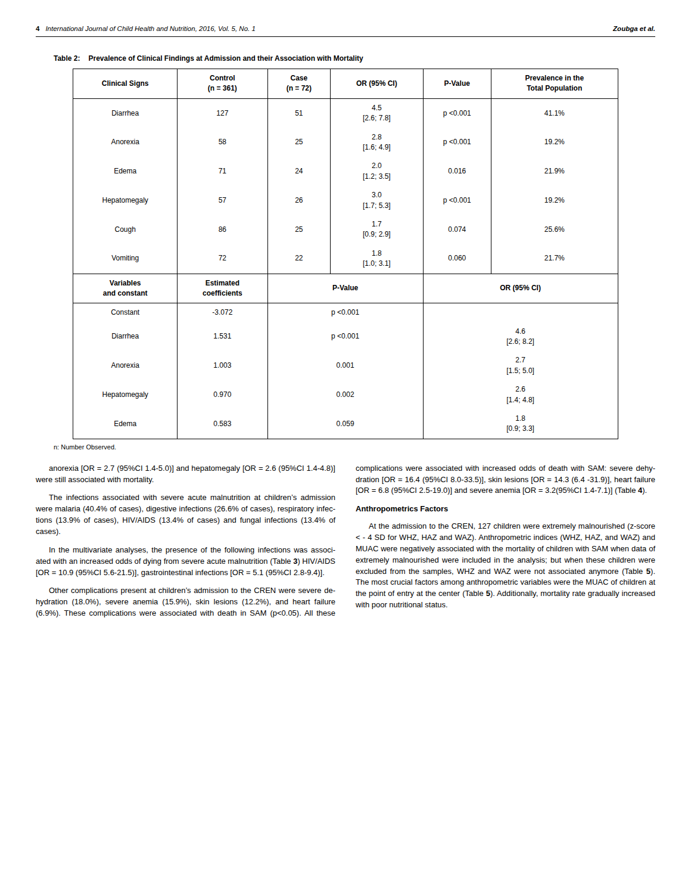4 International Journal of Child Health and Nutrition, 2016, Vol. 5, No. 1
Zoubga et al.
Table 2: Prevalence of Clinical Findings at Admission and their Association with Mortality
| Clinical Signs | Control (n = 361) | Case (n = 72) | OR (95% CI) | P-Value | Prevalence in the Total Population |
| --- | --- | --- | --- | --- | --- |
| Diarrhea | 127 | 51 | 4.5 [2.6; 7.8] | p <0.001 | 41.1% |
| Anorexia | 58 | 25 | 2.8 [1.6; 4.9] | p <0.001 | 19.2% |
| Edema | 71 | 24 | 2.0 [1.2; 3.5] | 0.016 | 21.9% |
| Hepatomegaly | 57 | 26 | 3.0 [1.7; 5.3] | p <0.001 | 19.2% |
| Cough | 86 | 25 | 1.7 [0.9; 2.9] | 0.074 | 25.6% |
| Vomiting | 72 | 22 | 1.8 [1.0; 3.1] | 0.060 | 21.7% |
| Variables and constant | Estimated coefficients | P-Value | OR (95% CI) |
| Constant | -3.072 | p <0.001 | |
| Diarrhea | 1.531 | p <0.001 | 4.6 [2.6; 8.2] |
| Anorexia | 1.003 | 0.001 | 2.7 [1.5; 5.0] |
| Hepatomegaly | 0.970 | 0.002 | 2.6 [1.4; 4.8] |
| Edema | 0.583 | 0.059 | 1.8 [0.9; 3.3] |
n: Number Observed.
anorexia [OR = 2.7 (95%CI 1.4-5.0)] and hepatomegaly [OR = 2.6 (95%CI 1.4-4.8)] were still associated with mortality.
The infections associated with severe acute malnutrition at children’s admission were malaria (40.4% of cases), digestive infections (26.6% of cases), respiratory infections (13.9% of cases), HIV/AIDS (13.4% of cases) and fungal infections (13.4% of cases).
In the multivariate analyses, the presence of the following infections was associated with an increased odds of dying from severe acute malnutrition (Table 3) HIV/AIDS [OR = 10.9 (95%CI 5.6-21.5)], gastrointestinal infections [OR = 5.1 (95%CI 2.8-9.4)].
Other complications present at children’s admission to the CREN were severe dehydration (18.0%), severe anemia (15.9%), skin lesions (12.2%), and heart failure (6.9%). These complications were associated with death in SAM (p<0.05). All these complications were associated with increased odds of death with SAM: severe dehydration [OR = 16.4 (95%CI 8.0-33.5)], skin lesions [OR = 14.3 (6.4 -31.9)], heart failure [OR = 6.8 (95%CI 2.5-19.0)] and severe anemia [OR = 3.2(95%CI 1.4-7.1)] (Table 4).
Anthropometrics Factors
At the admission to the CREN, 127 children were extremely malnourished (z-score < - 4 SD for WHZ, HAZ and WAZ). Anthropometric indices (WHZ, HAZ, and WAZ) and MUAC were negatively associated with the mortality of children with SAM when data of extremely malnourished were included in the analysis; but when these children were excluded from the samples, WHZ and WAZ were not associated anymore (Table 5). The most crucial factors among anthropometric variables were the MUAC of children at the point of entry at the center (Table 5). Additionally, mortality rate gradually increased with poor nutritional status.